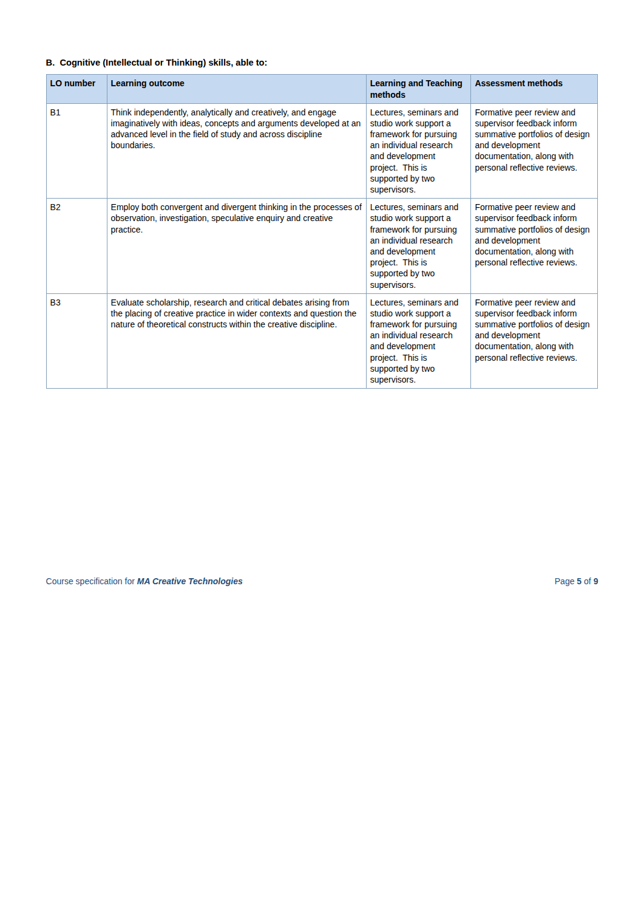B. Cognitive (Intellectual or Thinking) skills, able to:
| LO number | Learning outcome | Learning and Teaching methods | Assessment methods |
| --- | --- | --- | --- |
| B1 | Think independently, analytically and creatively, and engage imaginatively with ideas, concepts and arguments developed at an advanced level in the field of study and across discipline boundaries. | Lectures, seminars and studio work support a framework for pursuing an individual research and development project. This is supported by two supervisors. | Formative peer review and supervisor feedback inform summative portfolios of design and development documentation, along with personal reflective reviews. |
| B2 | Employ both convergent and divergent thinking in the processes of observation, investigation, speculative enquiry and creative practice. | Lectures, seminars and studio work support a framework for pursuing an individual research and development project. This is supported by two supervisors. | Formative peer review and supervisor feedback inform summative portfolios of design and development documentation, along with personal reflective reviews. |
| B3 | Evaluate scholarship, research and critical debates arising from the placing of creative practice in wider contexts and question the nature of theoretical constructs within the creative discipline. | Lectures, seminars and studio work support a framework for pursuing an individual research and development project. This is supported by two supervisors. | Formative peer review and supervisor feedback inform summative portfolios of design and development documentation, along with personal reflective reviews. |
Course specification for MA Creative Technologies
Page 5 of 9